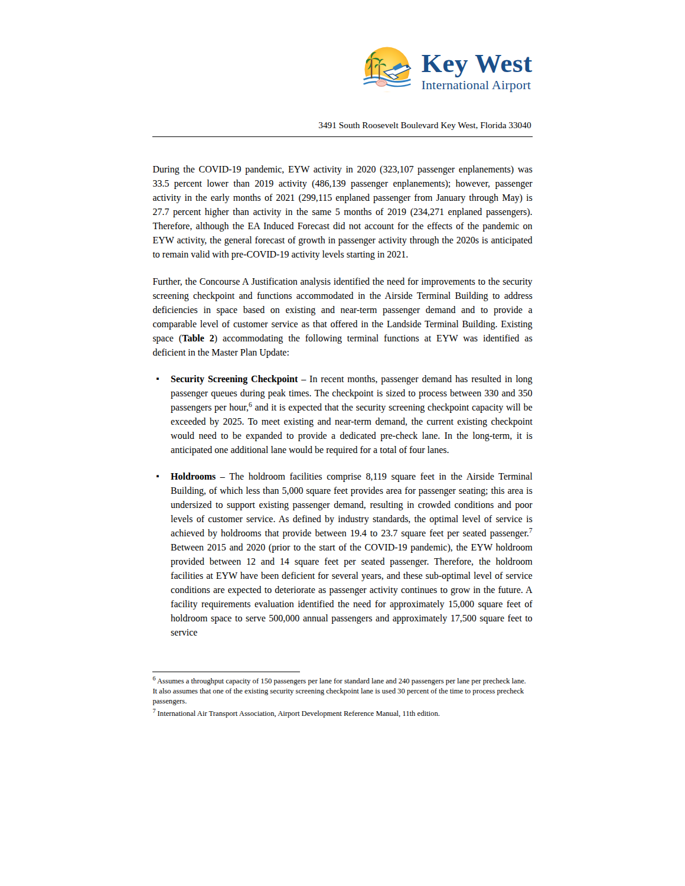Key West International Airport
3491 South Roosevelt Boulevard Key West, Florida 33040
During the COVID-19 pandemic, EYW activity in 2020 (323,107 passenger enplanements) was 33.5 percent lower than 2019 activity (486,139 passenger enplanements); however, passenger activity in the early months of 2021 (299,115 enplaned passenger from January through May) is 27.7 percent higher than activity in the same 5 months of 2019 (234,271 enplaned passengers). Therefore, although the EA Induced Forecast did not account for the effects of the pandemic on EYW activity, the general forecast of growth in passenger activity through the 2020s is anticipated to remain valid with pre-COVID-19 activity levels starting in 2021.
Further, the Concourse A Justification analysis identified the need for improvements to the security screening checkpoint and functions accommodated in the Airside Terminal Building to address deficiencies in space based on existing and near-term passenger demand and to provide a comparable level of customer service as that offered in the Landside Terminal Building. Existing space (Table 2) accommodating the following terminal functions at EYW was identified as deficient in the Master Plan Update:
Security Screening Checkpoint – In recent months, passenger demand has resulted in long passenger queues during peak times. The checkpoint is sized to process between 330 and 350 passengers per hour,6 and it is expected that the security screening checkpoint capacity will be exceeded by 2025. To meet existing and near-term demand, the current existing checkpoint would need to be expanded to provide a dedicated pre-check lane. In the long-term, it is anticipated one additional lane would be required for a total of four lanes.
Holdrooms – The holdroom facilities comprise 8,119 square feet in the Airside Terminal Building, of which less than 5,000 square feet provides area for passenger seating; this area is undersized to support existing passenger demand, resulting in crowded conditions and poor levels of customer service. As defined by industry standards, the optimal level of service is achieved by holdrooms that provide between 19.4 to 23.7 square feet per seated passenger.7 Between 2015 and 2020 (prior to the start of the COVID-19 pandemic), the EYW holdroom provided between 12 and 14 square feet per seated passenger. Therefore, the holdroom facilities at EYW have been deficient for several years, and these sub-optimal level of service conditions are expected to deteriorate as passenger activity continues to grow in the future. A facility requirements evaluation identified the need for approximately 15,000 square feet of holdroom space to serve 500,000 annual passengers and approximately 17,500 square feet to service
6 Assumes a throughput capacity of 150 passengers per lane for standard lane and 240 passengers per lane per precheck lane. It also assumes that one of the existing security screening checkpoint lane is used 30 percent of the time to process precheck passengers.
7 International Air Transport Association, Airport Development Reference Manual, 11th edition.